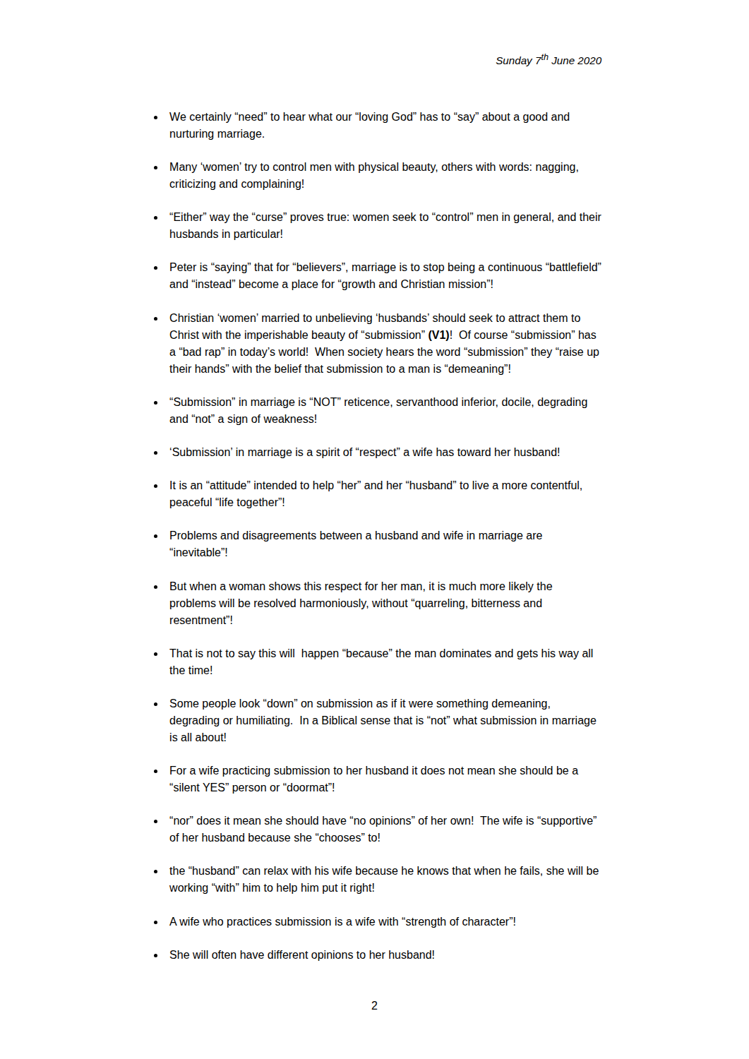Sunday 7th June 2020
We certainly “need” to hear what our “loving God” has to “say” about a good and nurturing marriage.
Many ‘women’ try to control men with physical beauty, others with words: nagging, criticizing and complaining!
“Either” way the “curse” proves true: women seek to “control” men in general, and their husbands in particular!
Peter is “saying” that for “believers”, marriage is to stop being a continuous “battlefield” and “instead” become a place for “growth and Christian mission”!
Christian ‘women’ married to unbelieving ‘husbands’ should seek to attract them to Christ with the imperishable beauty of “submission” (V1)! Of course “submission” has a “bad rap” in today’s world! When society hears the word “submission” they “raise up their hands” with the belief that submission to a man is “demeaning”!
“Submission” in marriage is “NOT” reticence, servanthood inferior, docile, degrading and “not” a sign of weakness!
‘Submission’ in marriage is a spirit of “respect” a wife has toward her husband!
It is an “attitude” intended to help “her” and her “husband” to live a more contentful, peaceful “life together”!
Problems and disagreements between a husband and wife in marriage are “inevitable”!
But when a woman shows this respect for her man, it is much more likely the problems will be resolved harmoniously, without “quarreling, bitterness and resentment”!
That is not to say this will happen “because” the man dominates and gets his way all the time!
Some people look “down” on submission as if it were something demeaning, degrading or humiliating. In a Biblical sense that is “not” what submission in marriage is all about!
For a wife practicing submission to her husband it does not mean she should be a “silent YES” person or “doormat”!
“nor” does it mean she should have “no opinions” of her own! The wife is “supportive” of her husband because she “chooses” to!
the “husband” can relax with his wife because he knows that when he fails, she will be working “with” him to help him put it right!
A wife who practices submission is a wife with “strength of character”!
She will often have different opinions to her husband!
2